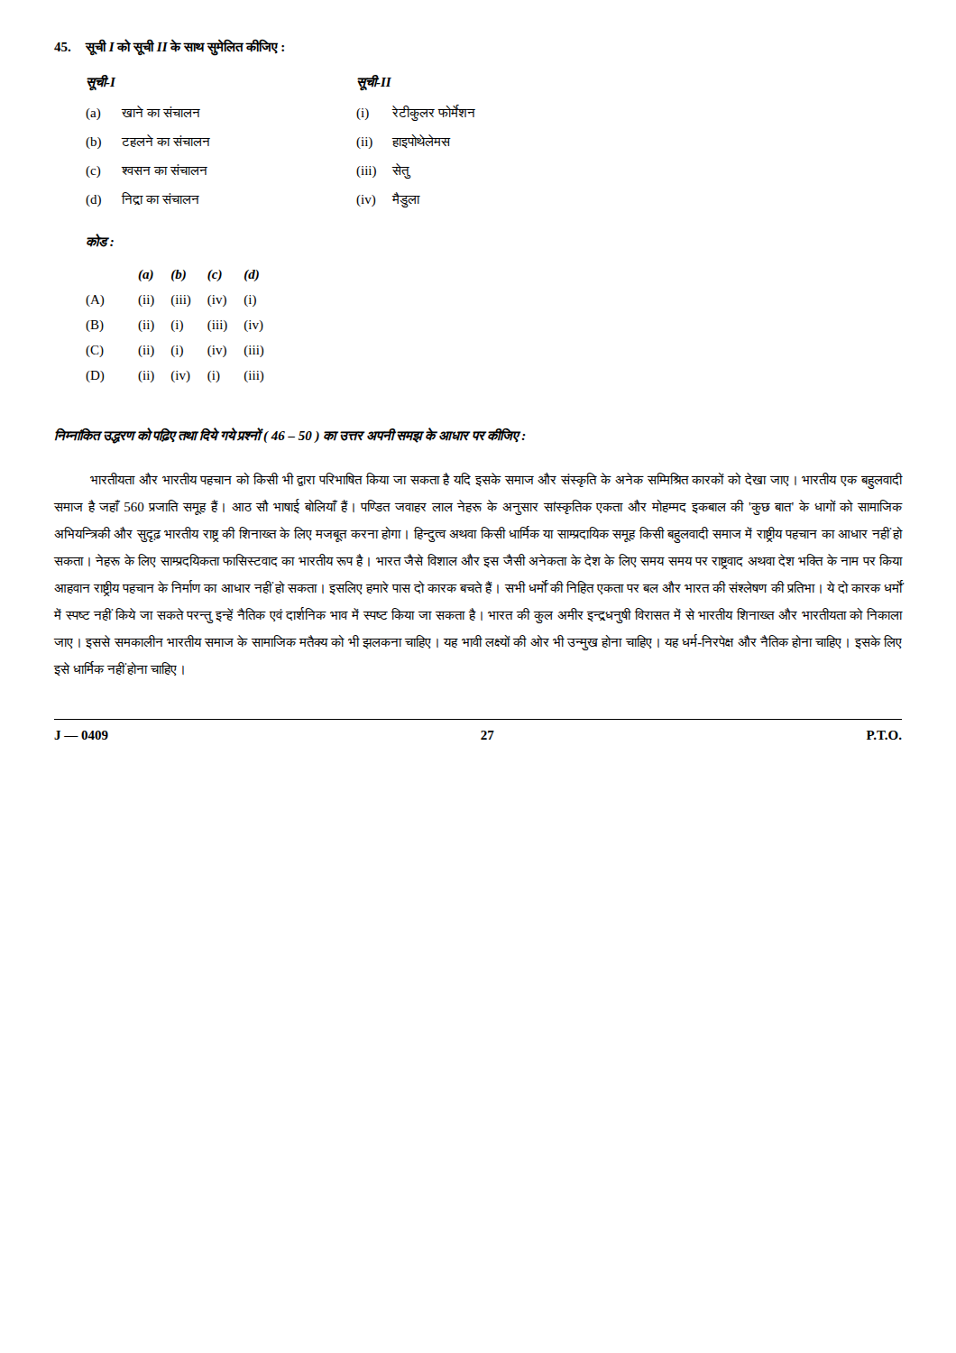45. सूची I को सूची II के साथ सुमेलित कीजिए :
सूची-I
(a) खाने का संचालन
(b) टहलने का संचालन
(c) श्वसन का संचालन
(d) निद्रा का संचालन
सूची-II
(i) रेटीकुलर फोर्मेशन
(ii) हाइपोथेलेमस
(iii) सेतु
(iv) मैडुला
कोड :
| | (a) | (b) | (c) | (d) |
| (A) | (ii) | (iii) | (iv) | (i) |
| (B) | (ii) | (i) | (iii) | (iv) |
| (C) | (ii) | (i) | (iv) | (iii) |
| (D) | (ii) | (iv) | (i) | (iii) |
निम्नांकित उद्धरण को पढ़िए तथा दिये गये प्रश्नों ( 46 – 50 ) का उत्तर अपनी समझ के आधार पर कीजिए :
भारतीयता और भारतीय पहचान को किसी भी द्वारा परिभाषित किया जा सकता है यदि इसके समाज और संस्कृति के अनेक सम्मिश्रित कारकों को देखा जाए। भारतीय एक बहुलवादी समाज है जहाँ 560 प्रजाति समूह हैं। आठ सौ भाषाई बोलियाँ हैं। पण्डित जवाहर लाल नेहरू के अनुसार सांस्कृतिक एकता और मोहम्मद इकबाल की 'कुछ बात' के धागों को सामाजिक अभियन्त्रिकी और सुदृढ़ भारतीय राष्ट्र की शिनाख्त के लिए मजबूत करना होगा। हिन्दुत्व अथवा किसी धार्मिक या साम्प्रदायिक समूह किसी बहुलवादी समाज में राष्ट्रीय पहचान का आधार नहीं हो सकता। नेहरू के लिए साम्प्रदयिकता फासिस्टवाद का भारतीय रूप है। भारत जैसे विशाल और इस जैसी अनेकता के देश के लिए समय समय पर राष्ट्रवाद अथवा देश भक्ति के नाम पर किया आहवान राष्ट्रीय पहचान के निर्माण का आधार नहीं हो सकता। इसलिए हमारे पास दो कारक बचते हैं। सभी धर्मों की निहित एकता पर बल और भारत की संश्लेषण की प्रतिभा। ये दो कारक धर्मों में स्पष्ट नहीं किये जा सकते परन्तु इन्हें नैतिक एवं दार्शनिक भाव में स्पष्ट किया जा सकता है। भारत की कुल अमीर इन्द्रधनुषी विरासत में से भारतीय शिनाख्त और भारतीयता को निकाला जाए। इससे समकालीन भारतीय समाज के सामाजिक मतैक्य को भी झलकना चाहिए। यह भावी लक्ष्यों की ओर भी उन्मुख होना चाहिए। यह धर्म-निरपेक्ष और नैतिक होना चाहिए। इसके लिए इसे धार्मिक नहीं होना चाहिए।
J — 0409 27 P.T.O.